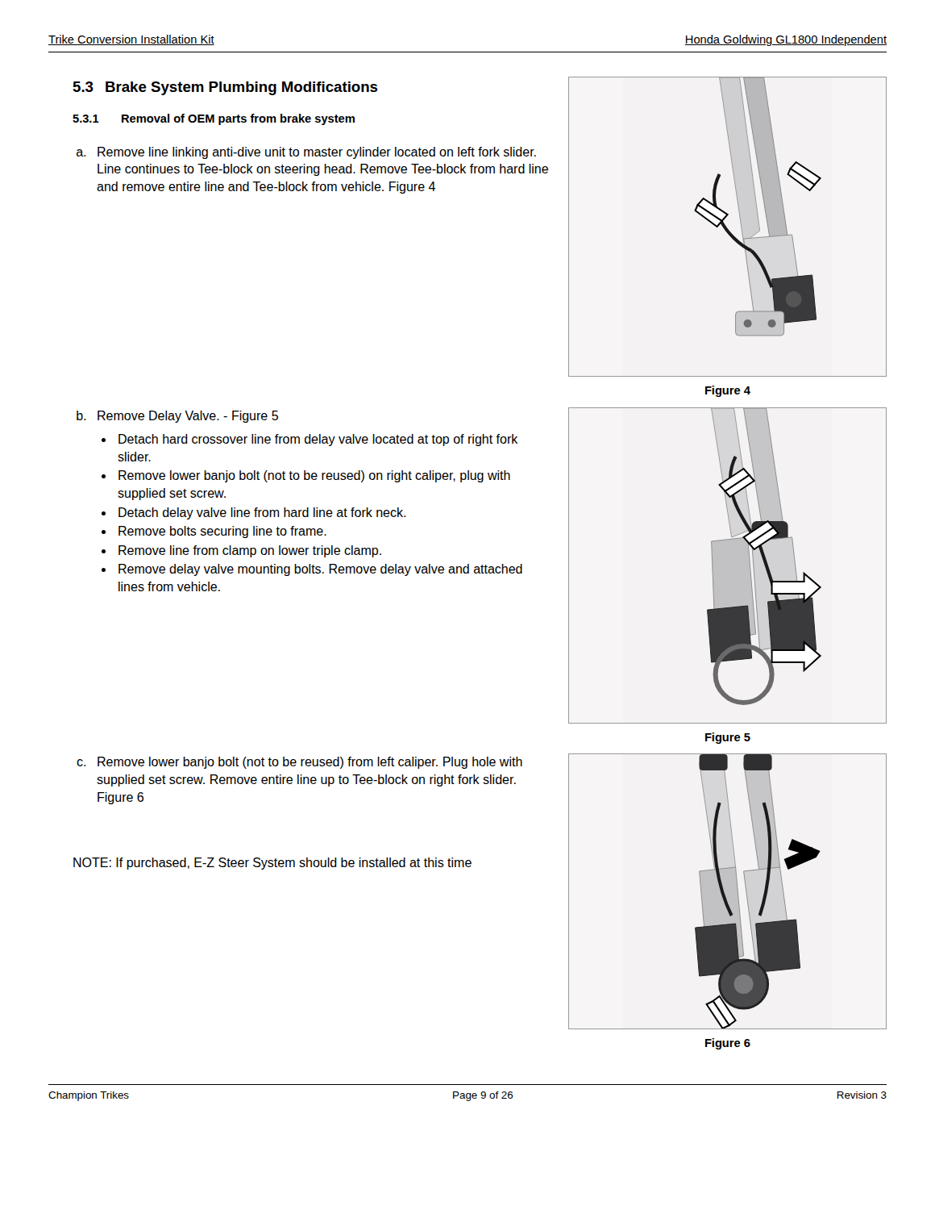Trike Conversion Installation Kit
Honda Goldwing GL1800 Independent
5.3 Brake System Plumbing Modifications
5.3.1 Removal of OEM parts from brake system
Remove line linking anti-dive unit to master cylinder located on left fork slider. Line continues to Tee-block on steering head. Remove Tee-block from hard line and remove entire line and Tee-block from vehicle. Figure 4
Figure 4
Remove Delay Valve. - Figure 5
Detach hard crossover line from delay valve located at top of right fork slider.
Remove lower banjo bolt (not to be reused) on right caliper, plug with supplied set screw.
Detach delay valve line from hard line at fork neck.
Remove bolts securing line to frame.
Remove line from clamp on lower triple clamp.
Remove delay valve mounting bolts. Remove delay valve and attached lines from vehicle.
Figure 5
Remove lower banjo bolt (not to be reused) from left caliper. Plug hole with supplied set screw. Remove entire line up to Tee-block on right fork slider. Figure 6
NOTE: If purchased, E-Z Steer System should be installed at this time
Figure 6
Champion Trikes
Page 9 of 26
Revision 3